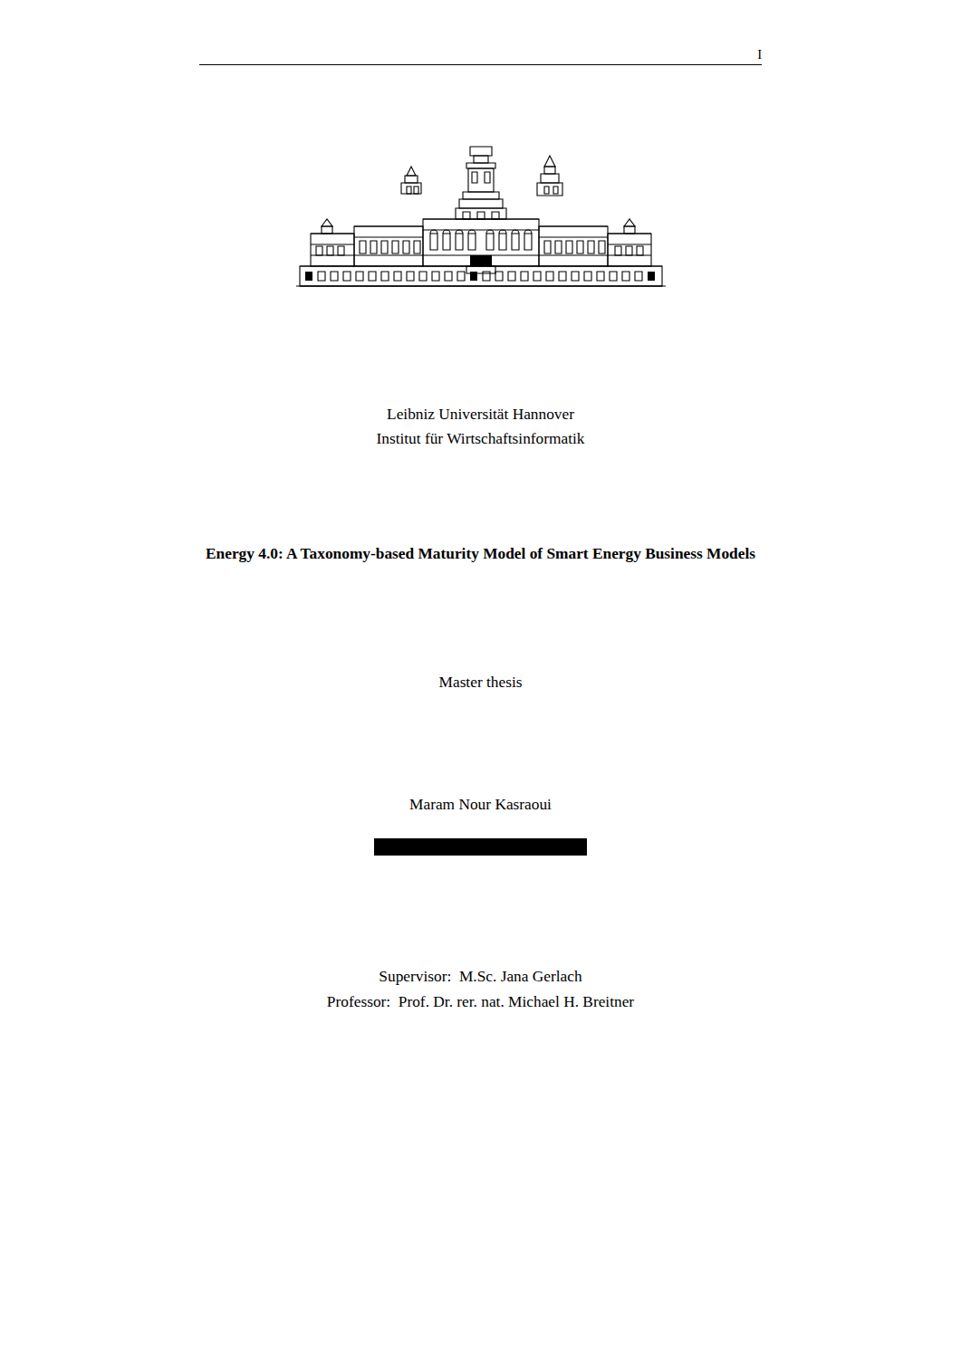I
Leibniz Universität Hannover
Institut für Wirtschaftsinformatik
Energy 4.0: A Taxonomy-based Maturity Model of Smart Energy Business Models
Master thesis
Maram Nour Kasraoui
Supervisor: M.Sc. Jana Gerlach
Professor: Prof. Dr. rer. nat. Michael H. Breitner